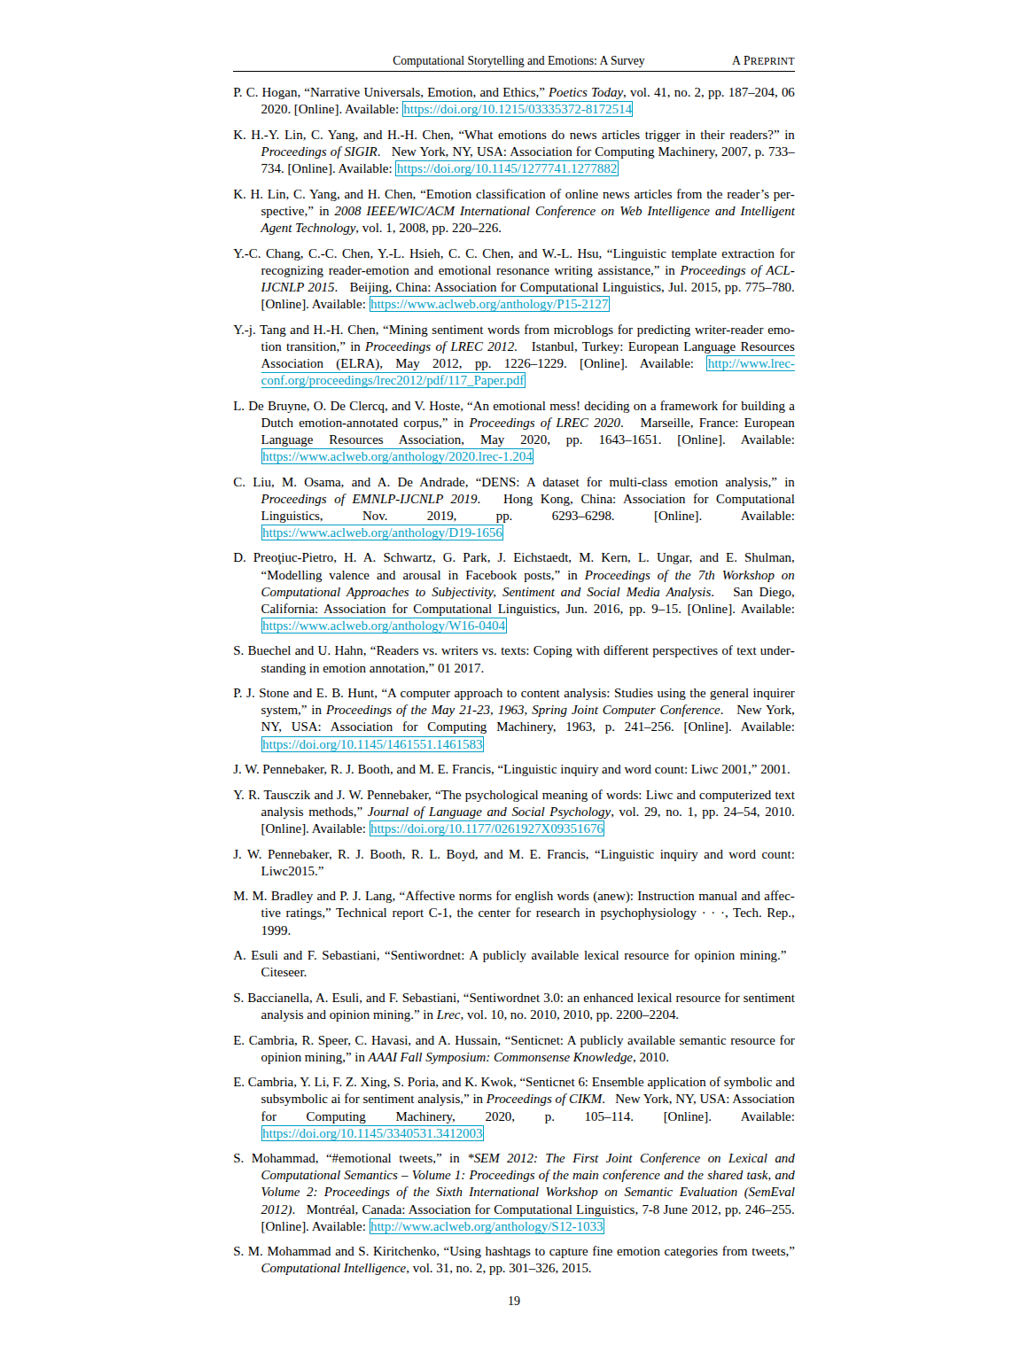Computational Storytelling and Emotions: A Survey
A PREPRINT
P. C. Hogan, “Narrative Universals, Emotion, and Ethics,” Poetics Today, vol. 41, no. 2, pp. 187–204, 06 2020. [Online]. Available: https://doi.org/10.1215/03335372-8172514
K. H.-Y. Lin, C. Yang, and H.-H. Chen, “What emotions do news articles trigger in their readers?” in Proceedings of SIGIR. New York, NY, USA: Association for Computing Machinery, 2007, p. 733–734. [Online]. Available: https://doi.org/10.1145/1277741.1277882
K. H. Lin, C. Yang, and H. Chen, “Emotion classification of online news articles from the reader’s perspective,” in 2008 IEEE/WIC/ACM International Conference on Web Intelligence and Intelligent Agent Technology, vol. 1, 2008, pp. 220–226.
Y.-C. Chang, C.-C. Chen, Y.-L. Hsieh, C. C. Chen, and W.-L. Hsu, “Linguistic template extraction for recognizing reader-emotion and emotional resonance writing assistance,” in Proceedings of ACL-IJCNLP 2015. Beijing, China: Association for Computational Linguistics, Jul. 2015, pp. 775–780. [Online]. Available: https://www.aclweb.org/anthology/P15-2127
Y.-j. Tang and H.-H. Chen, “Mining sentiment words from microblogs for predicting writer-reader emotion transition,” in Proceedings of LREC 2012. Istanbul, Turkey: European Language Resources Association (ELRA), May 2012, pp. 1226–1229. [Online]. Available: http://www.lrec-conf.org/proceedings/lrec2012/pdf/117_Paper.pdf
L. De Bruyne, O. De Clercq, and V. Hoste, “An emotional mess! deciding on a framework for building a Dutch emotion-annotated corpus,” in Proceedings of LREC 2020. Marseille, France: European Language Resources Association, May 2020, pp. 1643–1651. [Online]. Available: https://www.aclweb.org/anthology/2020.lrec-1.204
C. Liu, M. Osama, and A. De Andrade, “DENS: A dataset for multi-class emotion analysis,” in Proceedings of EMNLP-IJCNLP 2019. Hong Kong, China: Association for Computational Linguistics, Nov. 2019, pp. 6293–6298. [Online]. Available: https://www.aclweb.org/anthology/D19-1656
D. Preoţiuc-Pietro, H. A. Schwartz, G. Park, J. Eichstaedt, M. Kern, L. Ungar, and E. Shulman, “Modelling valence and arousal in Facebook posts,” in Proceedings of the 7th Workshop on Computational Approaches to Subjectivity, Sentiment and Social Media Analysis. San Diego, California: Association for Computational Linguistics, Jun. 2016, pp. 9–15. [Online]. Available: https://www.aclweb.org/anthology/W16-0404
S. Buechel and U. Hahn, “Readers vs. writers vs. texts: Coping with different perspectives of text understanding in emotion annotation,” 01 2017.
P. J. Stone and E. B. Hunt, “A computer approach to content analysis: Studies using the general inquirer system,” in Proceedings of the May 21-23, 1963, Spring Joint Computer Conference. New York, NY, USA: Association for Computing Machinery, 1963, p. 241–256. [Online]. Available: https://doi.org/10.1145/1461551.1461583
J. W. Pennebaker, R. J. Booth, and M. E. Francis, “Linguistic inquiry and word count: Liwc 2001,” 2001.
Y. R. Tausczik and J. W. Pennebaker, “The psychological meaning of words: Liwc and computerized text analysis methods,” Journal of Language and Social Psychology, vol. 29, no. 1, pp. 24–54, 2010. [Online]. Available: https://doi.org/10.1177/0261927X09351676
J. W. Pennebaker, R. J. Booth, R. L. Boyd, and M. E. Francis, “Linguistic inquiry and word count: Liwc2015.”
M. M. Bradley and P. J. Lang, “Affective norms for english words (anew): Instruction manual and affective ratings,” Technical report C-1, the center for research in psychophysiology · · ·, Tech. Rep., 1999.
A. Esuli and F. Sebastiani, “Sentiwordnet: A publicly available lexical resource for opinion mining.” Citeseer.
S. Baccianella, A. Esuli, and F. Sebastiani, “Sentiwordnet 3.0: an enhanced lexical resource for sentiment analysis and opinion mining.” in Lrec, vol. 10, no. 2010, 2010, pp. 2200–2204.
E. Cambria, R. Speer, C. Havasi, and A. Hussain, “Senticnet: A publicly available semantic resource for opinion mining,” in AAAI Fall Symposium: Commonsense Knowledge, 2010.
E. Cambria, Y. Li, F. Z. Xing, S. Poria, and K. Kwok, “Senticnet 6: Ensemble application of symbolic and subsymbolic ai for sentiment analysis,” in Proceedings of CIKM. New York, NY, USA: Association for Computing Machinery, 2020, p. 105–114. [Online]. Available: https://doi.org/10.1145/3340531.3412003
S. Mohammad, “#emotional tweets,” in *SEM 2012: The First Joint Conference on Lexical and Computational Semantics – Volume 1: Proceedings of the main conference and the shared task, and Volume 2: Proceedings of the Sixth International Workshop on Semantic Evaluation (SemEval 2012). Montréal, Canada: Association for Computational Linguistics, 7-8 June 2012, pp. 246–255. [Online]. Available: http://www.aclweb.org/anthology/S12-1033
S. M. Mohammad and S. Kiritchenko, “Using hashtags to capture fine emotion categories from tweets,” Computational Intelligence, vol. 31, no. 2, pp. 301–326, 2015.
19